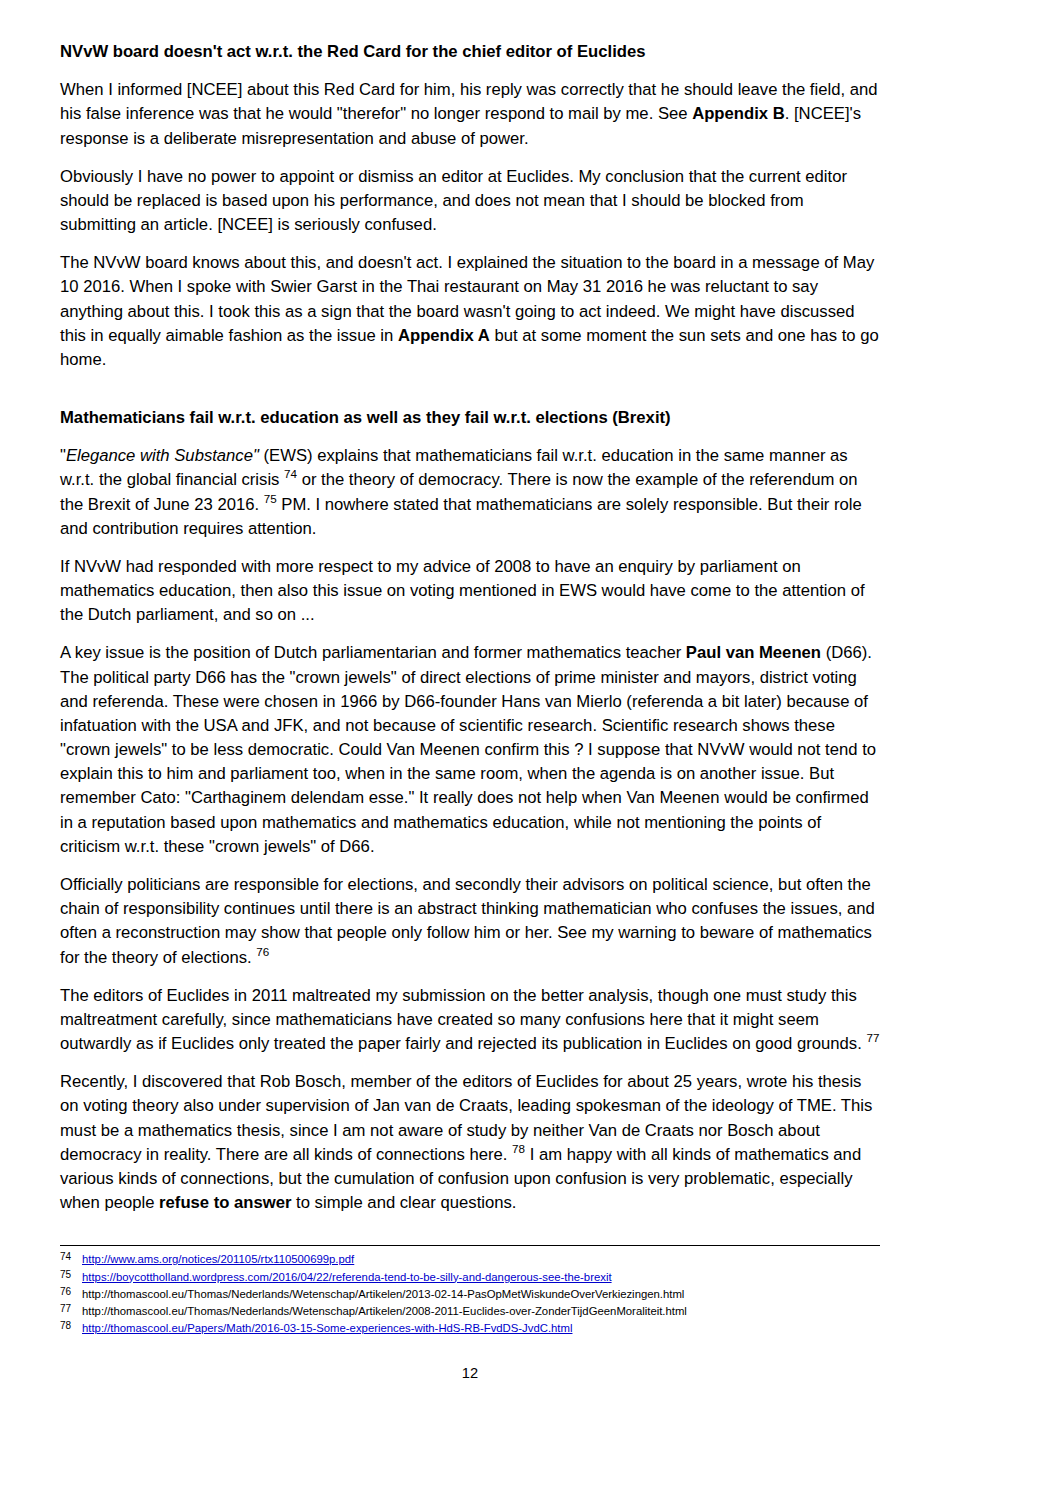NVvW board doesn't act w.r.t. the Red Card for the chief editor of Euclides
When I informed [NCEE] about this Red Card for him, his reply was correctly that he should leave the field, and his false inference was that he would "therefor" no longer respond to mail by me. See Appendix B. [NCEE]'s response is a deliberate misrepresentation and abuse of power.
Obviously I have no power to appoint or dismiss an editor at Euclides. My conclusion that the current editor should be replaced is based upon his performance, and does not mean that I should be blocked from submitting an article. [NCEE] is seriously confused.
The NVvW board knows about this, and doesn't act. I explained the situation to the board in a message of May 10 2016. When I spoke with Swier Garst in the Thai restaurant on May 31 2016 he was reluctant to say anything about this. I took this as a sign that the board wasn't going to act indeed. We might have discussed this in equally aimable fashion as the issue in Appendix A but at some moment the sun sets and one has to go home.
Mathematicians fail w.r.t. education as well as they fail w.r.t. elections (Brexit)
"Elegance with Substance" (EWS) explains that mathematicians fail w.r.t. education in the same manner as w.r.t. the global financial crisis 74 or the theory of democracy. There is now the example of the referendum on the Brexit of June 23 2016. 75 PM. I nowhere stated that mathematicians are solely responsible. But their role and contribution requires attention.
If NVvW had responded with more respect to my advice of 2008 to have an enquiry by parliament on mathematics education, then also this issue on voting mentioned in EWS would have come to the attention of the Dutch parliament, and so on ...
A key issue is the position of Dutch parliamentarian and former mathematics teacher Paul van Meenen (D66). The political party D66 has the "crown jewels" of direct elections of prime minister and mayors, district voting and referenda. These were chosen in 1966 by D66-founder Hans van Mierlo (referenda a bit later) because of infatuation with the USA and JFK, and not because of scientific research. Scientific research shows these "crown jewels" to be less democratic. Could Van Meenen confirm this ? I suppose that NVvW would not tend to explain this to him and parliament too, when in the same room, when the agenda is on another issue. But remember Cato: "Carthaginem delendam esse." It really does not help when Van Meenen would be confirmed in a reputation based upon mathematics and mathematics education, while not mentioning the points of criticism w.r.t. these "crown jewels" of D66.
Officially politicians are responsible for elections, and secondly their advisors on political science, but often the chain of responsibility continues until there is an abstract thinking mathematician who confuses the issues, and often a reconstruction may show that people only follow him or her. See my warning to beware of mathematics for the theory of elections. 76
The editors of Euclides in 2011 maltreated my submission on the better analysis, though one must study this maltreatment carefully, since mathematicians have created so many confusions here that it might seem outwardly as if Euclides only treated the paper fairly and rejected its publication in Euclides on good grounds. 77
Recently, I discovered that Rob Bosch, member of the editors of Euclides for about 25 years, wrote his thesis on voting theory also under supervision of Jan van de Craats, leading spokesman of the ideology of TME. This must be a mathematics thesis, since I am not aware of study by neither Van de Craats nor Bosch about democracy in reality. There are all kinds of connections here. 78 I am happy with all kinds of mathematics and various kinds of connections, but the cumulation of confusion upon confusion is very problematic, especially when people refuse to answer to simple and clear questions.
http://www.ams.org/notices/201105/rtx110500699p.pdf
https://boycottholland.wordpress.com/2016/04/22/referenda-tend-to-be-silly-and-dangerous-see-the-brexit
http://thomascool.eu/Thomas/Nederlands/Wetenschap/Artikelen/2013-02-14-PasOpMetWiskundeOverVerkiezingen.html
http://thomascool.eu/Thomas/Nederlands/Wetenschap/Artikelen/2008-2011-Euclides-over-ZonderTijdGeenMoraliteit.html
http://thomascool.eu/Papers/Math/2016-03-15-Some-experiences-with-HdS-RB-FvdDS-JvdC.html
12